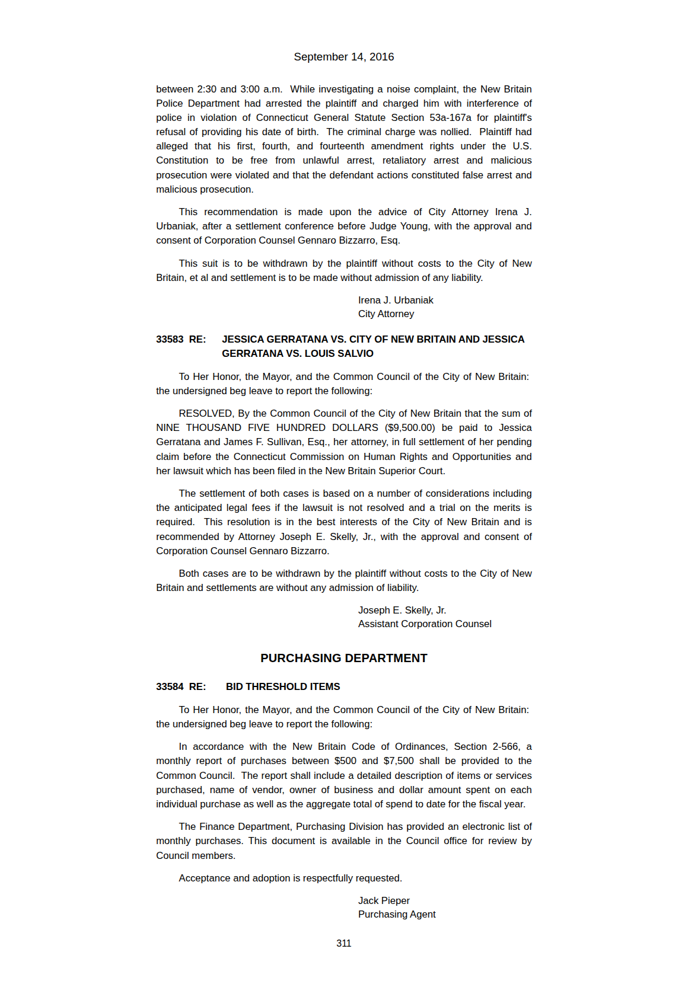September 14, 2016
between 2:30 and 3:00 a.m. While investigating a noise complaint, the New Britain Police Department had arrested the plaintiff and charged him with interference of police in violation of Connecticut General Statute Section 53a-167a for plaintiff's refusal of providing his date of birth. The criminal charge was nollied. Plaintiff had alleged that his first, fourth, and fourteenth amendment rights under the U.S. Constitution to be free from unlawful arrest, retaliatory arrest and malicious prosecution were violated and that the defendant actions constituted false arrest and malicious prosecution.
This recommendation is made upon the advice of City Attorney Irena J. Urbaniak, after a settlement conference before Judge Young, with the approval and consent of Corporation Counsel Gennaro Bizzarro, Esq.
This suit is to be withdrawn by the plaintiff without costs to the City of New Britain, et al and settlement is to be made without admission of any liability.
Irena J. Urbaniak
City Attorney
33583 RE: JESSICA GERRATANA VS. CITY OF NEW BRITAIN AND JESSICA GERRATANA VS. LOUIS SALVIO
To Her Honor, the Mayor, and the Common Council of the City of New Britain: the undersigned beg leave to report the following:
RESOLVED, By the Common Council of the City of New Britain that the sum of NINE THOUSAND FIVE HUNDRED DOLLARS ($9,500.00) be paid to Jessica Gerratana and James F. Sullivan, Esq., her attorney, in full settlement of her pending claim before the Connecticut Commission on Human Rights and Opportunities and her lawsuit which has been filed in the New Britain Superior Court.
The settlement of both cases is based on a number of considerations including the anticipated legal fees if the lawsuit is not resolved and a trial on the merits is required. This resolution is in the best interests of the City of New Britain and is recommended by Attorney Joseph E. Skelly, Jr., with the approval and consent of Corporation Counsel Gennaro Bizzarro.
Both cases are to be withdrawn by the plaintiff without costs to the City of New Britain and settlements are without any admission of liability.
Joseph E. Skelly, Jr.
Assistant Corporation Counsel
PURCHASING DEPARTMENT
33584 RE: BID THRESHOLD ITEMS
To Her Honor, the Mayor, and the Common Council of the City of New Britain: the undersigned beg leave to report the following:
In accordance with the New Britain Code of Ordinances, Section 2-566, a monthly report of purchases between $500 and $7,500 shall be provided to the Common Council. The report shall include a detailed description of items or services purchased, name of vendor, owner of business and dollar amount spent on each individual purchase as well as the aggregate total of spend to date for the fiscal year.
The Finance Department, Purchasing Division has provided an electronic list of monthly purchases. This document is available in the Council office for review by Council members.
Acceptance and adoption is respectfully requested.
Jack Pieper
Purchasing Agent
311